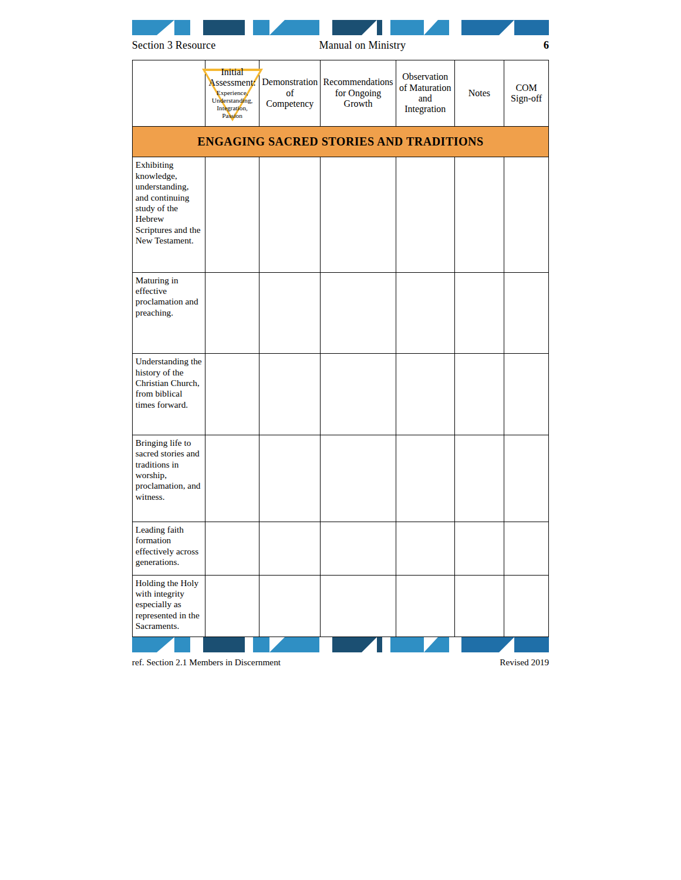Section 3 Resource
Manual on Ministry
6
| ENGAGING SACRED STORIES AND TRADITIONS |
| | Initial Assessment: Experience, Understanding, Integration, Passion | Demonstration of Competency | Recommendations for Ongoing Growth | Observation of Maturation and Integration | Notes | COM Sign-off |
| Exhibiting knowledge, understanding, and continuing study of the Hebrew Scriptures and the New Testament. | | | | | | |
| Maturing in effective proclamation and preaching. | | | | | | |
| Understanding the history of the Christian Church, from biblical times forward. | | | | | | |
| Bringing life to sacred stories and traditions in worship, proclamation, and witness. | | | | | | |
| Leading faith formation effectively across generations. | | | | | | |
| Holding the Holy with integrity especially as represented in the Sacraments. | | | | | | |
ref. Section 2.1 Members in Discernment
Revised 2019